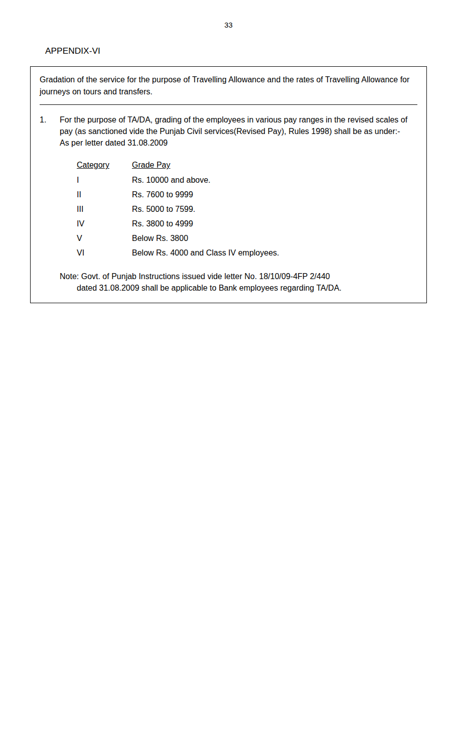33
APPENDIX-VI
Gradation of the service for the purpose of Travelling Allowance and the rates of Travelling Allowance for journeys on tours and transfers.
1.
For the purpose of TA/DA, grading of the employees in various pay ranges in the revised scales of pay (as sanctioned vide the Punjab Civil services(Revised Pay), Rules 1998) shall be as under:-
As per letter dated 31.08.2009
| Category | Grade Pay |
| --- | --- |
| I | Rs. 10000 and above. |
| II | Rs. 7600 to 9999 |
| III | Rs. 5000 to 7599. |
| IV | Rs. 3800 to 4999 |
| V | Below Rs. 3800 |
| VI | Below Rs. 4000 and Class IV employees. |
Note: Govt. of Punjab Instructions issued vide letter No. 18/10/09-4FP 2/440 dated 31.08.2009 shall be applicable to Bank employees regarding TA/DA.